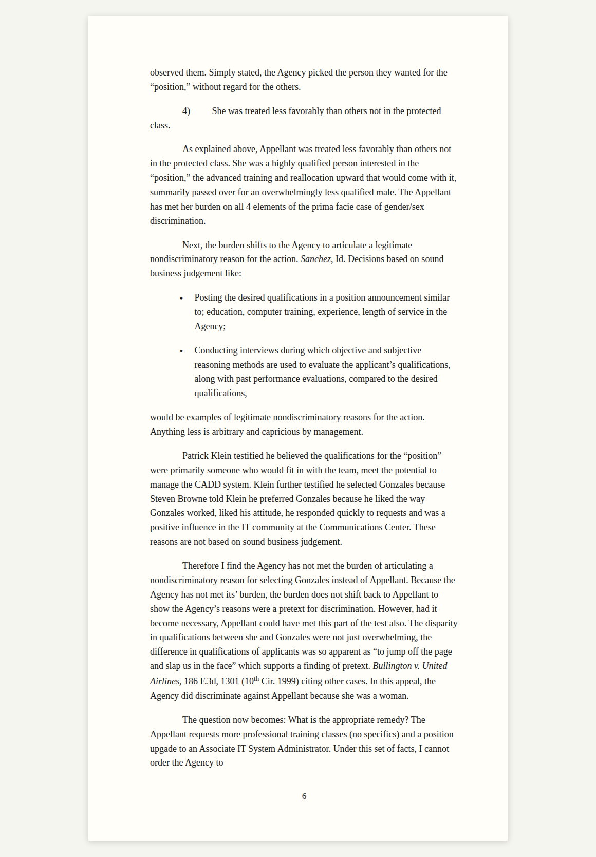observed them. Simply stated, the Agency picked the person they wanted for the “position,” without regard for the others.
4) She was treated less favorably than others not in the protected class.
As explained above, Appellant was treated less favorably than others not in the protected class. She was a highly qualified person interested in the “position,” the advanced training and reallocation upward that would come with it, summarily passed over for an overwhelmingly less qualified male. The Appellant has met her burden on all 4 elements of the prima facie case of gender/sex discrimination.
Next, the burden shifts to the Agency to articulate a legitimate nondiscriminatory reason for the action. Sanchez, Id. Decisions based on sound business judgement like:
Posting the desired qualifications in a position announcement similar to; education, computer training, experience, length of service in the Agency;
Conducting interviews during which objective and subjective reasoning methods are used to evaluate the applicant’s qualifications, along with past performance evaluations, compared to the desired qualifications,
would be examples of legitimate nondiscriminatory reasons for the action. Anything less is arbitrary and capricious by management.
Patrick Klein testified he believed the qualifications for the “position” were primarily someone who would fit in with the team, meet the potential to manage the CADD system. Klein further testified he selected Gonzales because Steven Browne told Klein he preferred Gonzales because he liked the way Gonzales worked, liked his attitude, he responded quickly to requests and was a positive influence in the IT community at the Communications Center. These reasons are not based on sound business judgement.
Therefore I find the Agency has not met the burden of articulating a nondiscriminatory reason for selecting Gonzales instead of Appellant. Because the Agency has not met its’ burden, the burden does not shift back to Appellant to show the Agency’s reasons were a pretext for discrimination. However, had it become necessary, Appellant could have met this part of the test also. The disparity in qualifications between she and Gonzales were not just overwhelming, the difference in qualifications of applicants was so apparent as “to jump off the page and slap us in the face” which supports a finding of pretext. Bullington v. United Airlines, 186 F.3d, 1301 (10th Cir. 1999) citing other cases. In this appeal, the Agency did discriminate against Appellant because she was a woman.
The question now becomes: What is the appropriate remedy? The Appellant requests more professional training classes (no specifics) and a position upgade to an Associate IT System Administrator. Under this set of facts, I cannot order the Agency to
6